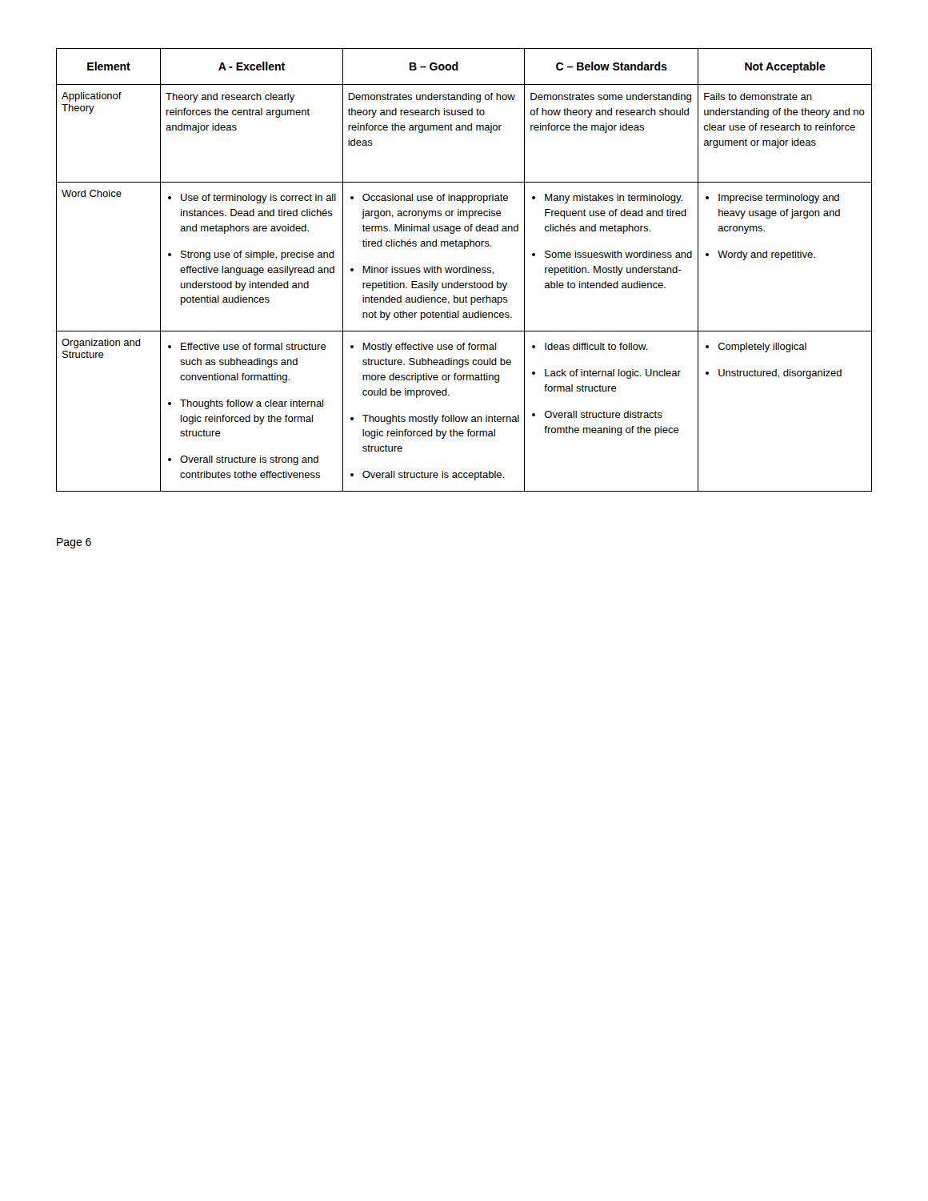| Element | A - Excellent | B – Good | C – Below Standards | Not Acceptable |
| --- | --- | --- | --- | --- |
| Applicationof Theory | Theory and research clearly reinforces the central argument andmajor ideas | Demonstrates understanding of how theory and research isused to reinforce the argument and major ideas | Demonstrates some understanding of how theory and research should reinforce the major ideas | Fails to demonstrate an understanding of the theory and no clear use of research to reinforce argument or major ideas |
| Word Choice | Use of terminology is correct in all instances. Dead and tired clichés and metaphors are avoided. Strong use of simple, precise and effective language easilyread and understood by intended and potential audiences | Occasional use of inappropriate jargon, acronyms or imprecise terms. Minimal usage of dead and tired clichés and metaphors. Minor issues with wordiness, repetition. Easily understood by intended audience, but perhaps not by other potential audiences. | Many mistakes in terminology. Frequent use of dead and tired clichés and metaphors. Some issueswith wordiness and repetition. Mostly understand-able to intended audience. | Imprecise terminology and heavy usage of jargon and acronyms. Wordy and repetitive. |
| Organization and Structure | Effective use of formal structure such as subheadings and conventional formatting. Thoughts follow a clear internal logic reinforced by the formal structure Overall structure is strong and contributes tothe effectiveness | Mostly effective use of formal structure. Subheadings could be more descriptive or formatting could be improved. Thoughts mostly follow an internal logic reinforced by the formal structure Overall structure is acceptable. | Ideas difficult to follow. Lack of internal logic. Unclear formal structure Overall structure distracts fromthe meaning of the piece | Completely illogical Unstructured, disorganized |
Page 6